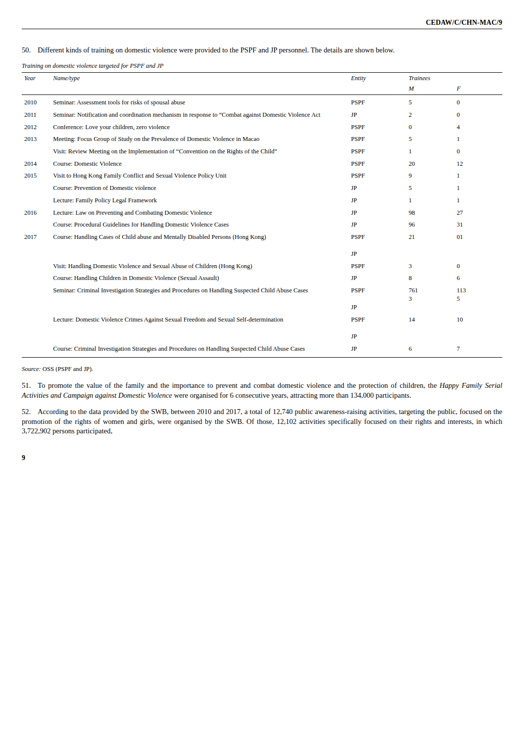CEDAW/C/CHN-MAC/9
50. Different kinds of training on domestic violence were provided to the PSPF and JP personnel. The details are shown below.
Training on domestic violence targeted for PSPF and JP
| Year | Name/type | Entity | Trainees |
| --- | --- | --- | --- |
| | | | M | F |
| 2010 | Seminar: Assessment tools for risks of spousal abuse | PSPF | 5 | 0 |
| 2011 | Seminar: Notification and coordination mechanism in response to “Combat against Domestic Violence Act | JP | 2 | 0 |
| 2012 | Conference: Love your children, zero violence | PSPF | 0 | 4 |
| 2013 | Meeting: Focus Group of Study on the Prevalence of Domestic Violence in Macao | PSPF | 5 | 1 |
| | Visit: Review Meeting on the Implementation of “Convention on the Rights of the Child” | PSPF | 1 | 0 |
| 2014 | Course: Domestic Violence | PSPF | 20 | 12 |
| 2015 | Visit to Hong Kong Family Conflict and Sexual Violence Policy Unit | PSPF | 9 | 1 |
| | Course: Prevention of Domestic violence | JP | 5 | 1 |
| | Lecture: Family Policy Legal Framework | JP | 1 | 1 |
| 2016 | Lecture: Law on Preventing and Combating Domestic Violence | JP | 98 | 27 |
| | Course: Procedural Guidelines for Handling Domestic Violence Cases | JP | 96 | 31 |
| 2017 | Course: Handling Cases of Child abuse and Mentally Disabled Persons (Hong Kong) | PSPF JP | 21 | 01 |
| | Visit: Handling Domestic Violence and Sexual Abuse of Children (Hong Kong) | PSPF | 3 | 0 |
| | Course: Handling Children in Domestic Violence (Sexual Assault) | JP | 8 | 6 |
| | Seminar: Criminal Investigation Strategies and Procedures on Handling Suspected Child Abuse Cases | PSPF JP | 761 3 | 113 5 |
| | Lecture: Domestic Violence Crimes Against Sexual Freedom and Sexual Self-determination | PSPF JP | 14 | 10 |
| | Course: Criminal Investigation Strategies and Procedures on Handling Suspected Child Abuse Cases | JP | 6 | 7 |
Source: OSS (PSPF and JP).
51. To promote the value of the family and the importance to prevent and combat domestic violence and the protection of children, the Happy Family Serial Activities and Campaign against Domestic Violence were organised for 6 consecutive years, attracting more than 134,000 participants.
52. According to the data provided by the SWB, between 2010 and 2017, a total of 12,740 public awareness-raising activities, targeting the public, focused on the promotion of the rights of women and girls, were organised by the SWB. Of those, 12,102 activities specifically focused on their rights and interests, in which 3,722,902 persons participated,
9